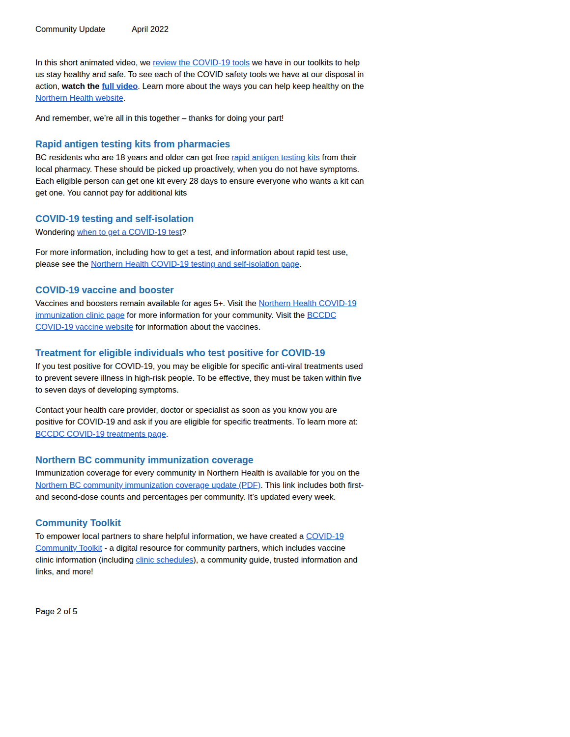Community Update April 2022
In this short animated video, we review the COVID-19 tools we have in our toolkits to help us stay healthy and safe. To see each of the COVID safety tools we have at our disposal in action, watch the full video. Learn more about the ways you can help keep healthy on the Northern Health website.
And remember, we’re all in this together – thanks for doing your part!
Rapid antigen testing kits from pharmacies
BC residents who are 18 years and older can get free rapid antigen testing kits from their local pharmacy. These should be picked up proactively, when you do not have symptoms. Each eligible person can get one kit every 28 days to ensure everyone who wants a kit can get one. You cannot pay for additional kits
COVID-19 testing and self-isolation
Wondering when to get a COVID-19 test?
For more information, including how to get a test, and information about rapid test use, please see the Northern Health COVID-19 testing and self-isolation page.
COVID-19 vaccine and booster
Vaccines and boosters remain available for ages 5+. Visit the Northern Health COVID-19 immunization clinic page for more information for your community. Visit the BCCDC COVID-19 vaccine website for information about the vaccines.
Treatment for eligible individuals who test positive for COVID-19
If you test positive for COVID-19, you may be eligible for specific anti-viral treatments used to prevent severe illness in high-risk people. To be effective, they must be taken within five to seven days of developing symptoms.
Contact your health care provider, doctor or specialist as soon as you know you are positive for COVID-19 and ask if you are eligible for specific treatments. To learn more at: BCCDC COVID-19 treatments page.
Northern BC community immunization coverage
Immunization coverage for every community in Northern Health is available for you on the Northern BC community immunization coverage update (PDF). This link includes both first- and second-dose counts and percentages per community. It’s updated every week.
Community Toolkit
To empower local partners to share helpful information, we have created a COVID-19 Community Toolkit - a digital resource for community partners, which includes vaccine clinic information (including clinic schedules), a community guide, trusted information and links, and more!
Page 2 of 5